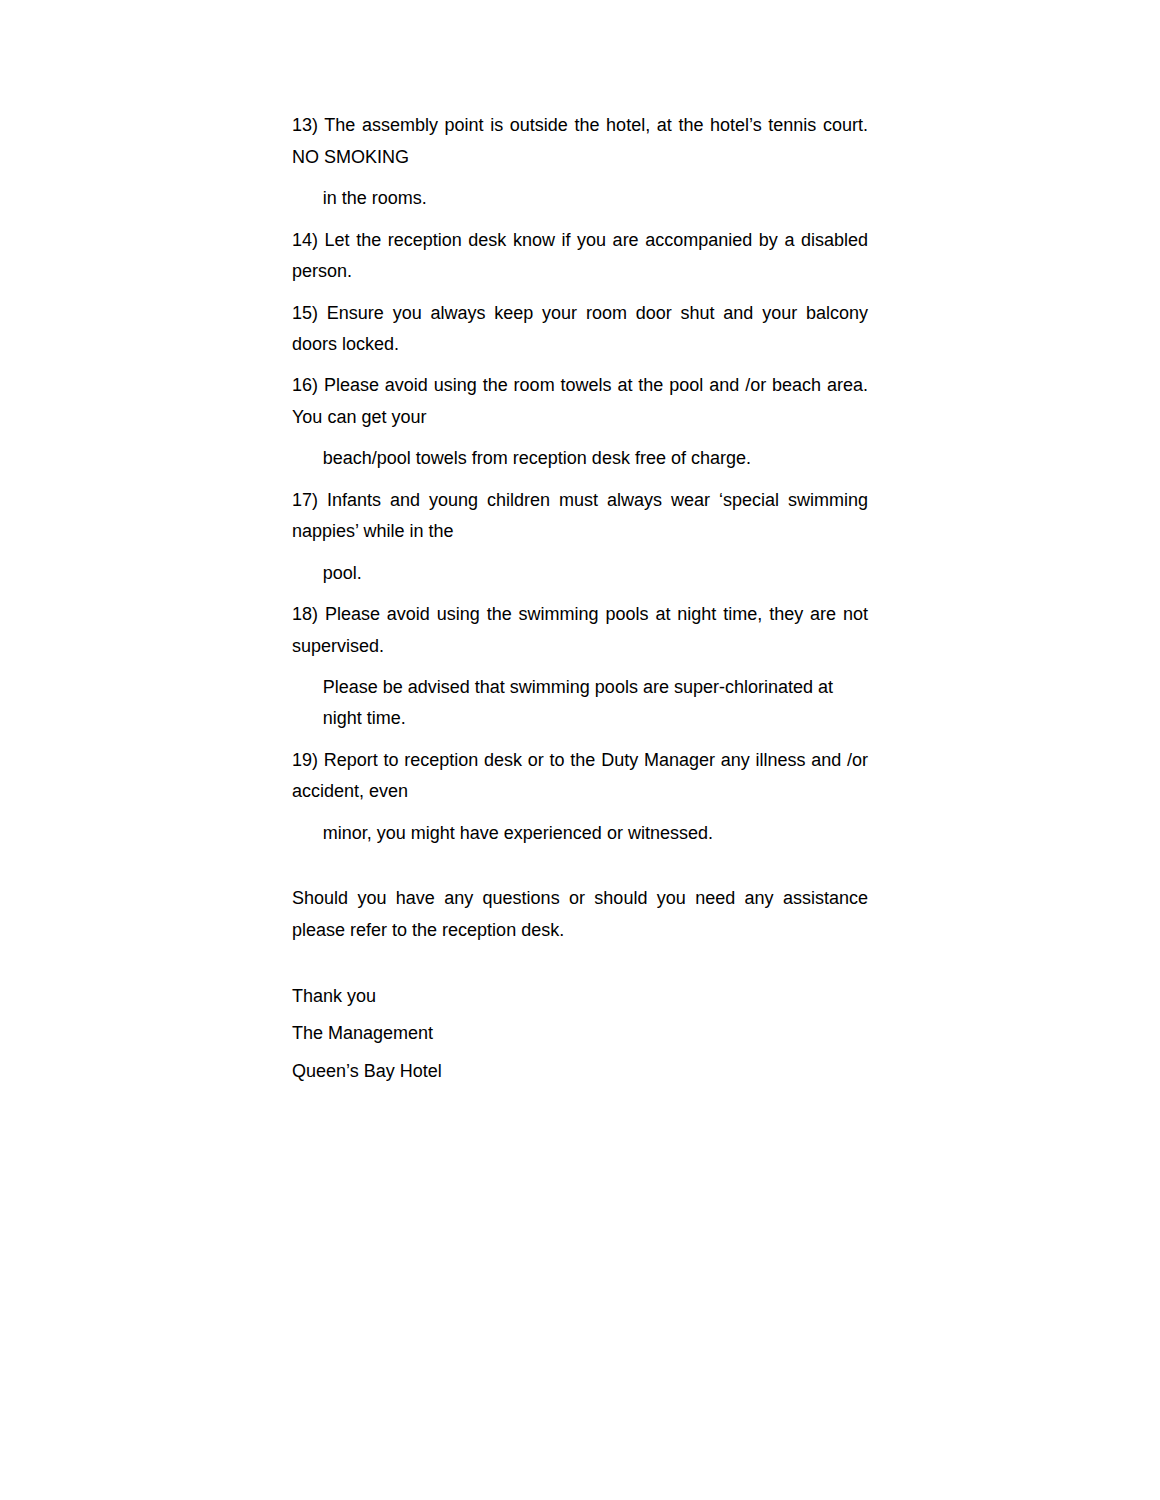13) The assembly point is outside the hotel, at the hotel’s tennis court. NO SMOKING
in the rooms.
14) Let the reception desk know if you are accompanied by a disabled person.
15) Ensure you always keep your room door shut and your balcony doors locked.
16) Please avoid using the room towels at the pool and /or beach area. You can get your
beach/pool towels from reception desk free of charge.
17) Infants and young children must always wear ‘special swimming nappies’ while in the
pool.
18) Please avoid using the swimming pools at night time, they are not supervised.
Please be advised that swimming pools are super-chlorinated at night time.
19) Report to reception desk or to the Duty Manager any illness and /or accident, even
minor, you might have experienced or witnessed.
Should you have any questions or should you need any assistance please refer to the reception desk.
Thank you
The Management
Queen’s Bay Hotel